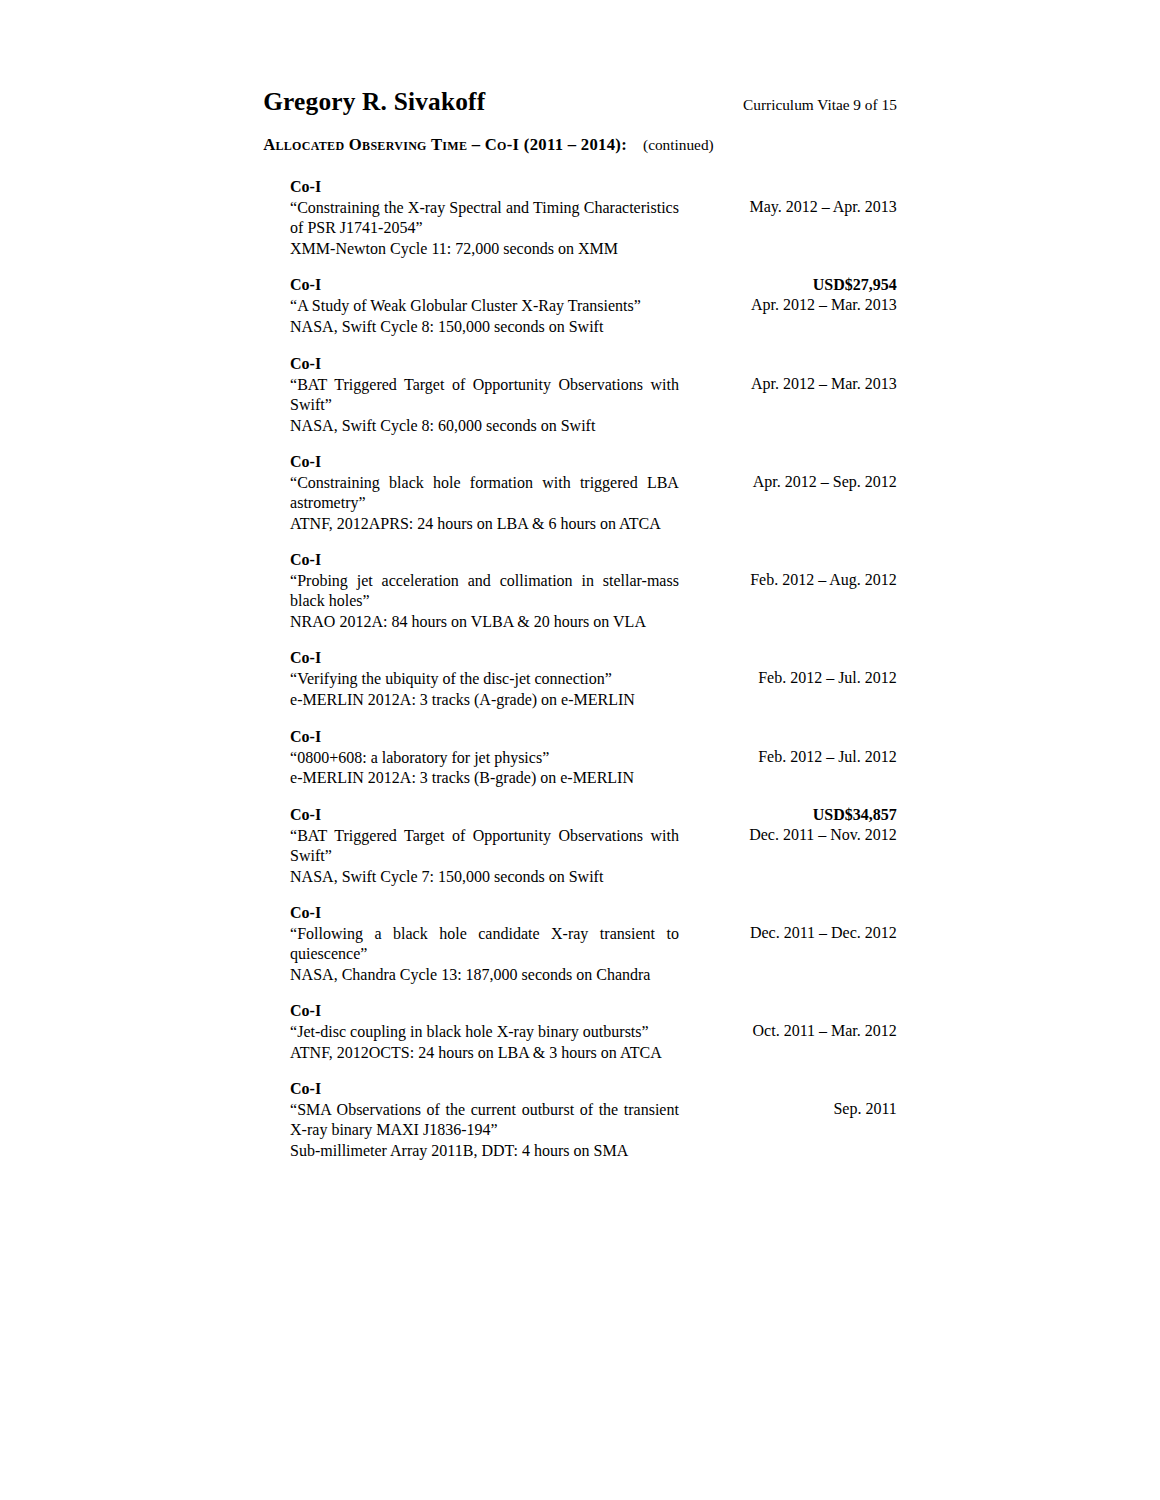Gregory R. Sivakoff
Curriculum Vitae 9 of 15
Allocated Observing Time – Co-I (2011 – 2014): (continued)
Co-I
“Constraining the X-ray Spectral and Timing Characteristics of PSR J1741-2054”
XMM-Newton Cycle 11: 72,000 seconds on XMM
May. 2012 – Apr. 2013
Co-I
“A Study of Weak Globular Cluster X-Ray Transients”
NASA, Swift Cycle 8: 150,000 seconds on Swift
USD$27,954 Apr. 2012 – Mar. 2013
Co-I
“BAT Triggered Target of Opportunity Observations with Swift”
NASA, Swift Cycle 8: 60,000 seconds on Swift
Apr. 2012 – Mar. 2013
Co-I
“Constraining black hole formation with triggered LBA astrometry”
ATNF, 2012APRS: 24 hours on LBA & 6 hours on ATCA
Apr. 2012 – Sep. 2012
Co-I
“Probing jet acceleration and collimation in stellar-mass black holes”
NRAO 2012A: 84 hours on VLBA & 20 hours on VLA
Feb. 2012 – Aug. 2012
Co-I
“Verifying the ubiquity of the disc-jet connection”
e-MERLIN 2012A: 3 tracks (A-grade) on e-MERLIN
Feb. 2012 – Jul. 2012
Co-I
“0800+608: a laboratory for jet physics”
e-MERLIN 2012A: 3 tracks (B-grade) on e-MERLIN
Feb. 2012 – Jul. 2012
Co-I
“BAT Triggered Target of Opportunity Observations with Swift”
NASA, Swift Cycle 7: 150,000 seconds on Swift
USD$34,857 Dec. 2011 – Nov. 2012
Co-I
“Following a black hole candidate X-ray transient to quiescence”
NASA, Chandra Cycle 13: 187,000 seconds on Chandra
Dec. 2011 – Dec. 2012
Co-I
“Jet-disc coupling in black hole X-ray binary outbursts”
ATNF, 2012OCTS: 24 hours on LBA & 3 hours on ATCA
Oct. 2011 – Mar. 2012
Co-I
“SMA Observations of the current outburst of the transient X-ray binary MAXI J1836-194”
Sub-millimeter Array 2011B, DDT: 4 hours on SMA
Sep. 2011